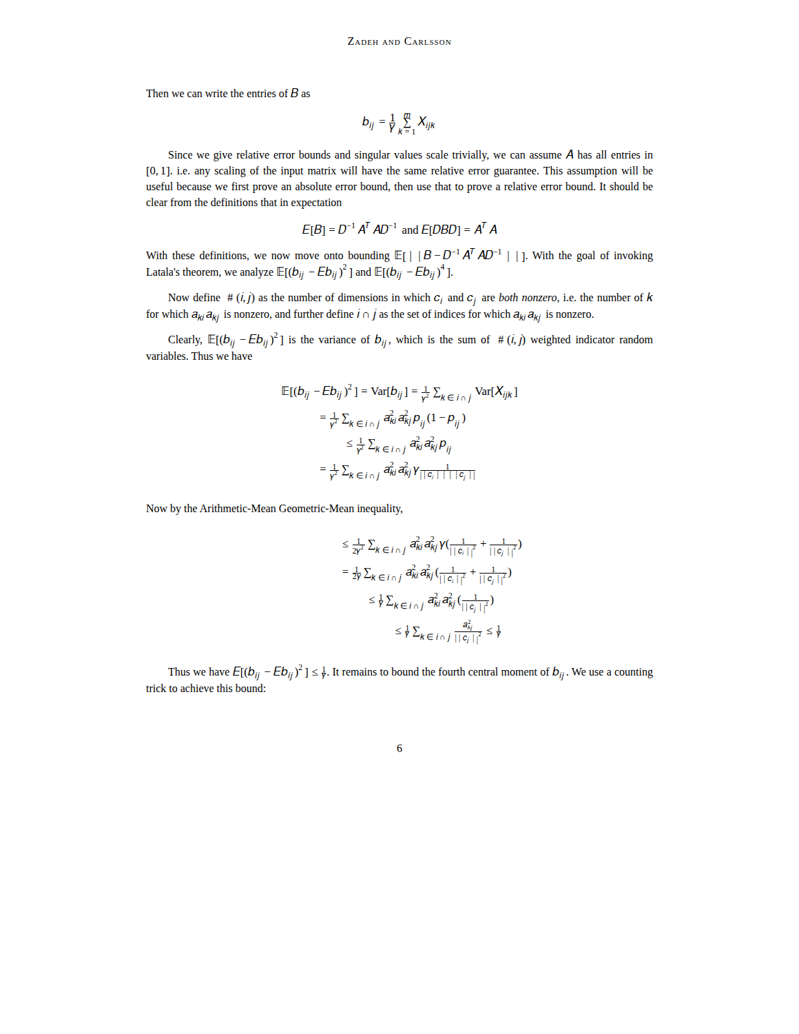Zadeh and Carlsson
Then we can write the entries of B as
bij = 1γ ∑ k=1 m Xijk
Since we give relative error bounds and singular values scale trivially, we can assume A has all entries in [0,1]. i.e. any scaling of the input matrix will have the same relative error guarantee. This assumption will be useful because we first prove an absolute error bound, then use that to prove a relative error bound. It should be clear from the definitions that in expectation
E[B] = D−1 AT A D−1 and E[DBD] = AT A
With these definitions, we now move onto bounding 𝔼[||B−D−1ATAD−1||]. With the goal of invoking Latala's theorem, we analyze 𝔼[(bij−Ebij)2] and 𝔼[(bij−Ebij)4].
Now define #(i,j) as the number of dimensions in which ci and cj are both nonzero, i.e. the number of k for which akiakj is nonzero, and further define i∩j as the set of indices for which akiakj is nonzero.
Clearly, 𝔼[(bij−Ebij)2] is the variance of bij, which is the sum of #(i,j) weighted indicator random variables. Thus we have
𝔼[(bij−Ebij)2] = Var[bij] = 1γ2 ∑k∈i∩j Var[Xijk]
= 1γ2 ∑k∈i∩j aki2 akj2 pij (1−pij)
≤ 1γ2 ∑k∈i∩j aki2 akj2 pij
= 1γ2 ∑k∈i∩j aki2 akj2 γ 1 ||ci||||cj||
Now by the Arithmetic-Mean Geometric-Mean inequality,
≤ 12γ2 ∑k∈i∩j aki2 akj2 γ ( 1||ci||2 + 1||cj||2 )
= 12γ ∑k∈i∩j aki2 akj2 ( 1||ci||2 + 1||cj||2 )
≤ 1γ ∑k∈i∩j aki2 akj2 ( 1||cj||2 )
≤ 1γ ∑k∈i∩j akj2 ||cj||2 ≤ 1γ
Thus we have E[(bij−Ebij)2]≤1γ. It remains to bound the fourth central moment of bij. We use a counting trick to achieve this bound:
6